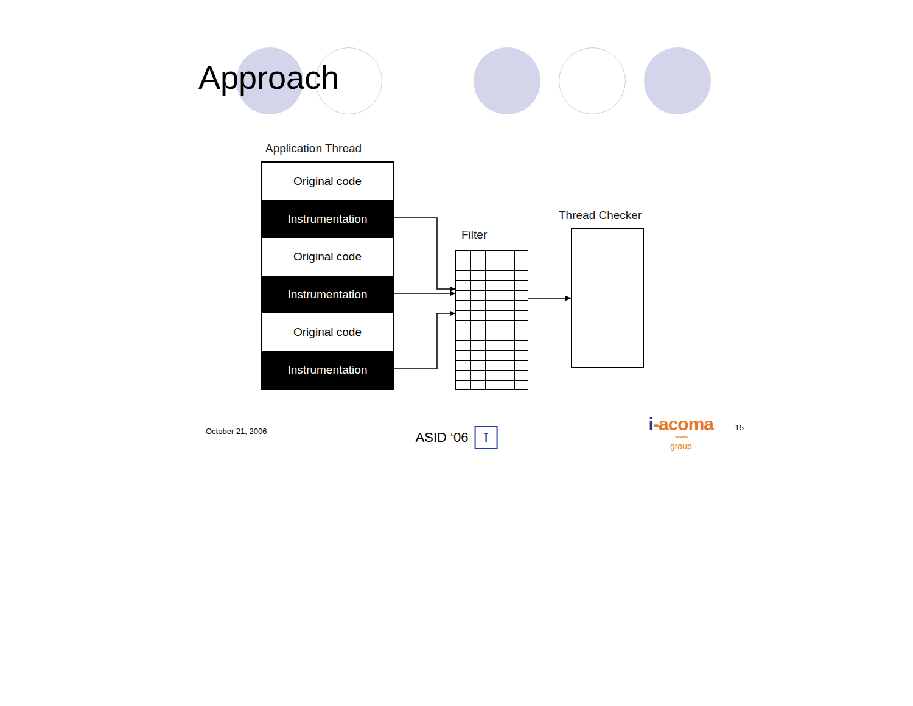Approach
Application Thread
Filter
Thread Checker
Original code
Instrumentation
Original code
Instrumentation
Original code
Instrumentation
October 21, 2006
ASID ‘06 I
15
i-acoma
~~~~
group